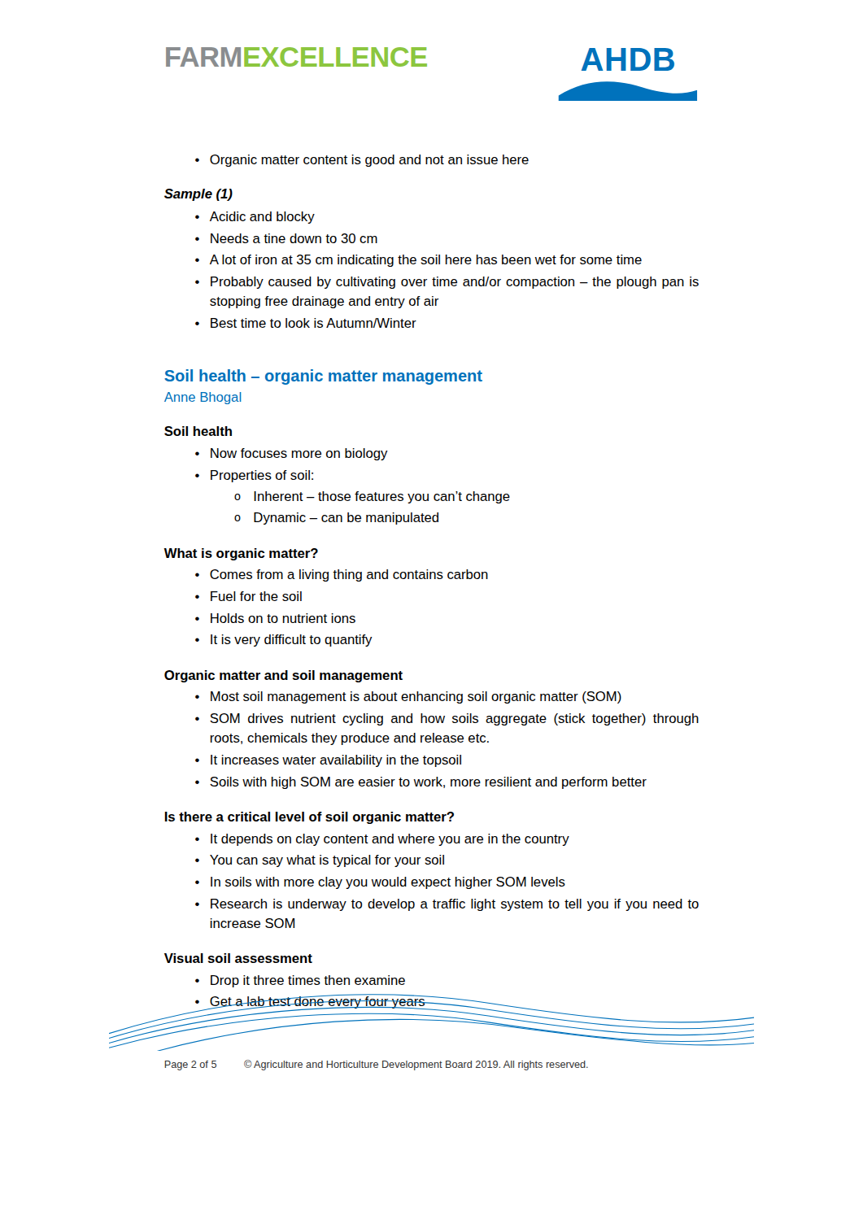FARM EXCELLENCE
AHDB
Organic matter content is good and not an issue here
Sample (1)
Acidic and blocky
Needs a tine down to 30 cm
A lot of iron at 35 cm indicating the soil here has been wet for some time
Probably caused by cultivating over time and/or compaction – the plough pan is stopping free drainage and entry of air
Best time to look is Autumn/Winter
Soil health – organic matter management
Anne Bhogal
Soil health
Now focuses more on biology
Properties of soil:
Inherent – those features you can’t change
Dynamic – can be manipulated
What is organic matter?
Comes from a living thing and contains carbon
Fuel for the soil
Holds on to nutrient ions
It is very difficult to quantify
Organic matter and soil management
Most soil management is about enhancing soil organic matter (SOM)
SOM drives nutrient cycling and how soils aggregate (stick together) through roots, chemicals they produce and release etc.
It increases water availability in the topsoil
Soils with high SOM are easier to work, more resilient and perform better
Is there a critical level of soil organic matter?
It depends on clay content and where you are in the country
You can say what is typical for your soil
In soils with more clay you would expect higher SOM levels
Research is underway to develop a traffic light system to tell you if you need to increase SOM
Visual soil assessment
Drop it three times then examine
Get a lab test done every four years
Page 2 of 5© Agriculture and Horticulture Development Board 2019. All rights reserved.